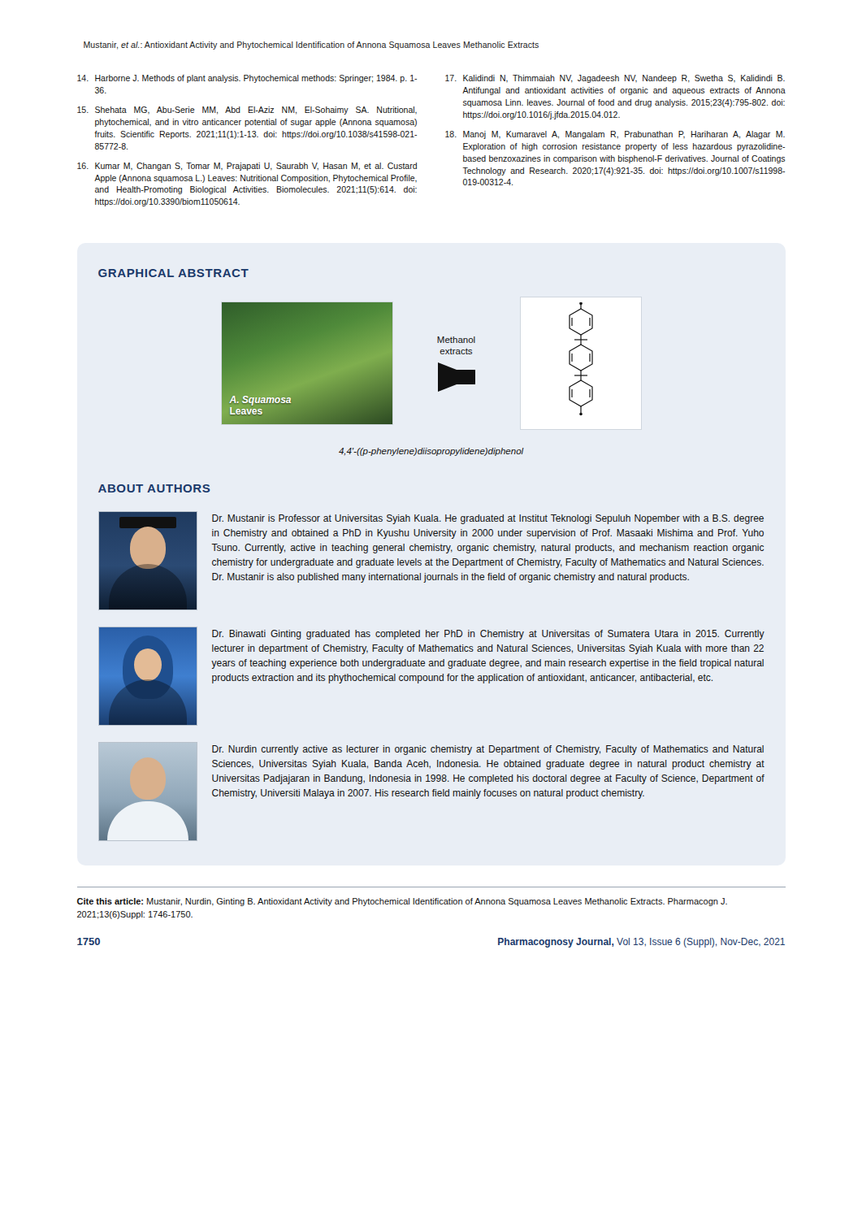Mustanir, et al.: Antioxidant Activity and Phytochemical Identification of Annona Squamosa Leaves Methanolic Extracts
14. Harborne J. Methods of plant analysis. Phytochemical methods: Springer; 1984. p. 1-36.
15. Shehata MG, Abu-Serie MM, Abd El-Aziz NM, El-Sohaimy SA. Nutritional, phytochemical, and in vitro anticancer potential of sugar apple (Annona squamosa) fruits. Scientific Reports. 2021;11(1):1-13. doi: https://doi.org/10.1038/s41598-021-85772-8.
16. Kumar M, Changan S, Tomar M, Prajapati U, Saurabh V, Hasan M, et al. Custard Apple (Annona squamosa L.) Leaves: Nutritional Composition, Phytochemical Profile, and Health-Promoting Biological Activities. Biomolecules. 2021;11(5):614. doi: https://doi.org/10.3390/biom11050614.
17. Kalidindi N, Thimmaiah NV, Jagadeesh NV, Nandeep R, Swetha S, Kalidindi B. Antifungal and antioxidant activities of organic and aqueous extracts of Annona squamosa Linn. leaves. Journal of food and drug analysis. 2015;23(4):795-802. doi: https://doi.org/10.1016/j.jfda.2015.04.012.
18. Manoj M, Kumaravel A, Mangalam R, Prabunathan P, Hariharan A, Alagar M. Exploration of high corrosion resistance property of less hazardous pyrazolidine-based benzoxazines in comparison with bisphenol-F derivatives. Journal of Coatings Technology and Research. 2020;17(4):921-35. doi: https://doi.org/10.1007/s11998-019-00312-4.
GRAPHICAL ABSTRACT
A. Squamosa
Leaves
Methanol
extracts
4,4'-((p-phenylene)diisopropylidene)diphenol
ABOUT AUTHORS
Dr. Mustanir is Professor at Universitas Syiah Kuala. He graduated at Institut Teknologi Sepuluh Nopember with a B.S. degree in Chemistry and obtained a PhD in Kyushu University in 2000 under supervision of Prof. Masaaki Mishima and Prof. Yuho Tsuno. Currently, active in teaching general chemistry, organic chemistry, natural products, and mechanism reaction organic chemistry for undergraduate and graduate levels at the Department of Chemistry, Faculty of Mathematics and Natural Sciences. Dr. Mustanir is also published many international journals in the field of organic chemistry and natural products.
Dr. Binawati Ginting graduated has completed her PhD in Chemistry at Universitas of Sumatera Utara in 2015. Currently lecturer in department of Chemistry, Faculty of Mathematics and Natural Sciences, Universitas Syiah Kuala with more than 22 years of teaching experience both undergraduate and graduate degree, and main research expertise in the field tropical natural products extraction and its phythochemical compound for the application of antioxidant, anticancer, antibacterial, etc.
Dr. Nurdin currently active as lecturer in organic chemistry at Department of Chemistry, Faculty of Mathematics and Natural Sciences, Universitas Syiah Kuala, Banda Aceh, Indonesia. He obtained graduate degree in natural product chemistry at Universitas Padjajaran in Bandung, Indonesia in 1998. He completed his doctoral degree at Faculty of Science, Department of Chemistry, Universiti Malaya in 2007. His research field mainly focuses on natural product chemistry.
Cite this article: Mustanir, Nurdin, Ginting B. Antioxidant Activity and Phytochemical Identification of Annona Squamosa Leaves Methanolic Extracts. Pharmacogn J. 2021;13(6)Suppl: 1746-1750.
1750
Pharmacognosy Journal, Vol 13, Issue 6 (Suppl), Nov-Dec, 2021